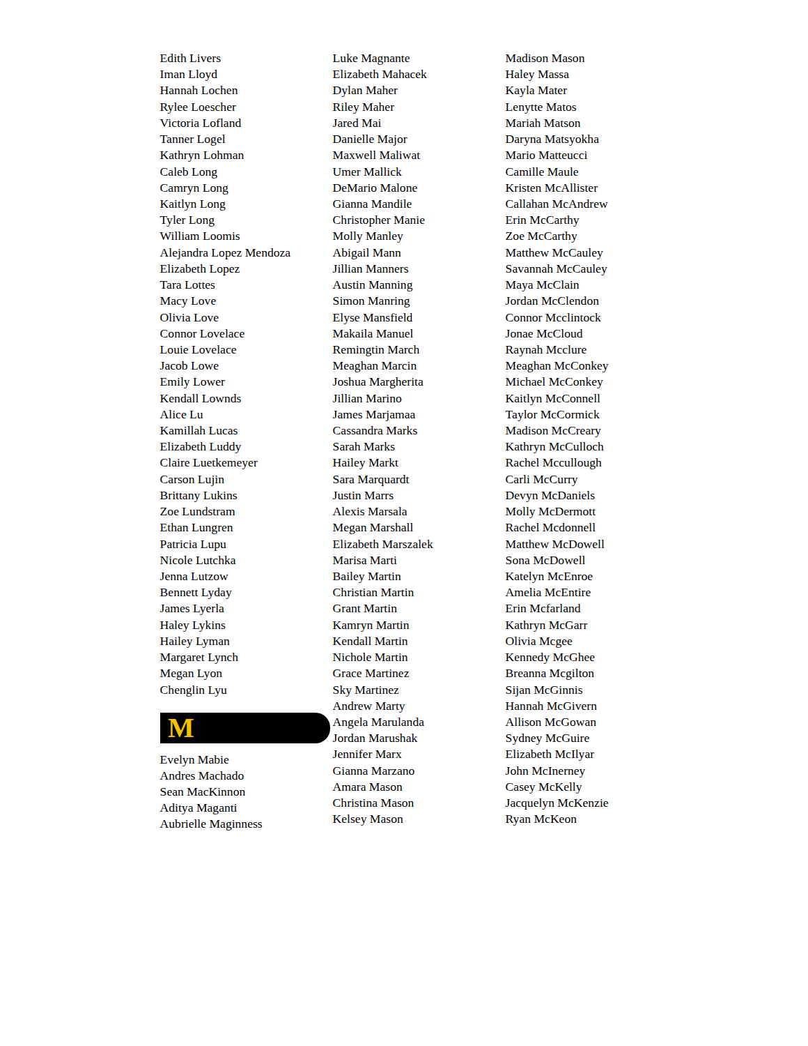Edith Livers
Iman Lloyd
Hannah Lochen
Rylee Loescher
Victoria Lofland
Tanner Logel
Kathryn Lohman
Caleb Long
Camryn Long
Kaitlyn Long
Tyler Long
William Loomis
Alejandra Lopez Mendoza
Elizabeth Lopez
Tara Lottes
Macy Love
Olivia Love
Connor Lovelace
Louie Lovelace
Jacob Lowe
Emily Lower
Kendall Lownds
Alice Lu
Kamillah Lucas
Elizabeth Luddy
Claire Luetkemeyer
Carson Lujin
Brittany Lukins
Zoe Lundstram
Ethan Lungren
Patricia Lupu
Nicole Lutchka
Jenna Lutzow
Bennett Lyday
James Lyerla
Haley Lykins
Hailey Lyman
Margaret Lynch
Megan Lyon
Chenglin Lyu
M
Evelyn Mabie
Andres Machado
Sean MacKinnon
Aditya Maganti
Aubrielle Maginness
Luke Magnante
Elizabeth Mahacek
Dylan Maher
Riley Maher
Jared Mai
Danielle Major
Maxwell Maliwat
Umer Mallick
DeMario Malone
Gianna Mandile
Christopher Manie
Molly Manley
Abigail Mann
Jillian Manners
Austin Manning
Simon Manring
Elyse Mansfield
Makaila Manuel
Remingtin March
Meaghan Marcin
Joshua Margherita
Jillian Marino
James Marjamaa
Cassandra Marks
Sarah Marks
Hailey Markt
Sara Marquardt
Justin Marrs
Alexis Marsala
Megan Marshall
Elizabeth Marszalek
Marisa Marti
Bailey Martin
Christian Martin
Grant Martin
Kamryn Martin
Kendall Martin
Nichole Martin
Grace Martinez
Sky Martinez
Andrew Marty
Angela Marulanda
Jordan Marushak
Jennifer Marx
Gianna Marzano
Amara Mason
Christina Mason
Kelsey Mason
Madison Mason
Haley Massa
Kayla Mater
Lenytte Matos
Mariah Matson
Daryna Matsyokha
Mario Matteucci
Camille Maule
Kristen McAllister
Callahan McAndrew
Erin McCarthy
Zoe McCarthy
Matthew McCauley
Savannah McCauley
Maya McClain
Jordan McClendon
Connor Mcclintock
Jonae McCloud
Raynah Mcclure
Meaghan McConkey
Michael McConkey
Kaitlyn McConnell
Taylor McCormick
Madison McCreary
Kathryn McCulloch
Rachel Mccullough
Carli McCurry
Devyn McDaniels
Molly McDermott
Rachel Mcdonnell
Matthew McDowell
Sona McDowell
Katelyn McEnroe
Amelia McEntire
Erin Mcfarland
Kathryn McGarr
Olivia Mcgee
Kennedy McGhee
Breanna Mcgilton
Sijan McGinnis
Hannah McGivern
Allison McGowan
Sydney McGuire
Elizabeth McIlyar
John McInerney
Casey McKelly
Jacquelyn McKenzie
Ryan McKeon